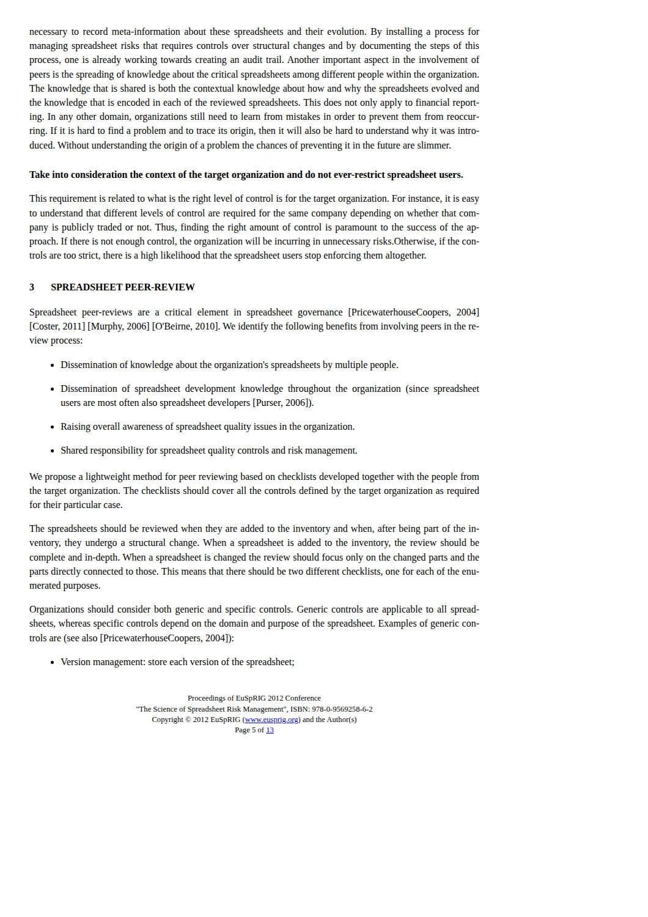necessary to record meta-information about these spreadsheets and their evolution. By installing a process for managing spreadsheet risks that requires controls over structural changes and by documenting the steps of this process, one is already working towards creating an audit trail. Another important aspect in the involvement of peers is the spreading of knowledge about the critical spreadsheets among different people within the organization. The knowledge that is shared is both the contextual knowledge about how and why the spreadsheets evolved and the knowledge that is encoded in each of the reviewed spreadsheets. This does not only apply to financial reporting. In any other domain, organizations still need to learn from mistakes in order to prevent them from reoccurring. If it is hard to find a problem and to trace its origin, then it will also be hard to understand why it was introduced. Without understanding the origin of a problem the chances of preventing it in the future are slimmer.
Take into consideration the context of the target organization and do not ever-restrict spreadsheet users.
This requirement is related to what is the right level of control is for the target organization. For instance, it is easy to understand that different levels of control are required for the same company depending on whether that company is publicly traded or not. Thus, finding the right amount of control is paramount to the success of the approach. If there is not enough control, the organization will be incurring in unnecessary risks.Otherwise, if the controls are too strict, there is a high likelihood that the spreadsheet users stop enforcing them altogether.
3 SPREADSHEET PEER-REVIEW
Spreadsheet peer-reviews are a critical element in spreadsheet governance [PricewaterhouseCoopers, 2004] [Coster, 2011] [Murphy, 2006] [O'Beirne, 2010]. We identify the following benefits from involving peers in the review process:
Dissemination of knowledge about the organization's spreadsheets by multiple people.
Dissemination of spreadsheet development knowledge throughout the organization (since spreadsheet users are most often also spreadsheet developers [Purser, 2006]).
Raising overall awareness of spreadsheet quality issues in the organization.
Shared responsibility for spreadsheet quality controls and risk management.
We propose a lightweight method for peer reviewing based on checklists developed together with the people from the target organization. The checklists should cover all the controls defined by the target organization as required for their particular case.
The spreadsheets should be reviewed when they are added to the inventory and when, after being part of the inventory, they undergo a structural change. When a spreadsheet is added to the inventory, the review should be complete and in-depth. When a spreadsheet is changed the review should focus only on the changed parts and the parts directly connected to those. This means that there should be two different checklists, one for each of the enumerated purposes.
Organizations should consider both generic and specific controls. Generic controls are applicable to all spreadsheets, whereas specific controls depend on the domain and purpose of the spreadsheet. Examples of generic controls are (see also [PricewaterhouseCoopers, 2004]):
Version management: store each version of the spreadsheet;
Proceedings of EuSpRIG 2012 Conference
"The Science of Spreadsheet Risk Management", ISBN: 978-0-9569258-6-2
Copyright © 2012 EuSpRIG (www.eusprig.org) and the Author(s)
Page 5 of 13